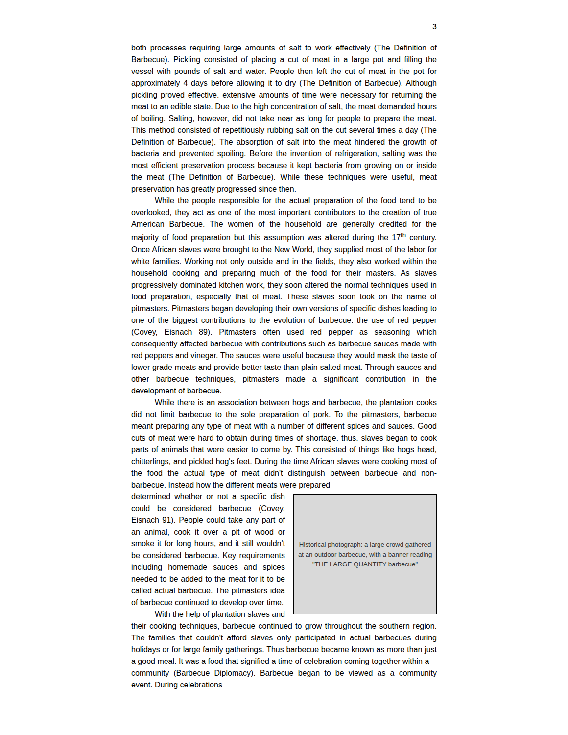3
both processes requiring large amounts of salt to work effectively (The Definition of Barbecue). Pickling consisted of placing a cut of meat in a large pot and filling the vessel with pounds of salt and water. People then left the cut of meat in the pot for approximately 4 days before allowing it to dry (The Definition of Barbecue). Although pickling proved effective, extensive amounts of time were necessary for returning the meat to an edible state. Due to the high concentration of salt, the meat demanded hours of boiling. Salting, however, did not take near as long for people to prepare the meat. This method consisted of repetitiously rubbing salt on the cut several times a day (The Definition of Barbecue). The absorption of salt into the meat hindered the growth of bacteria and prevented spoiling. Before the invention of refrigeration, salting was the most efficient preservation process because it kept bacteria from growing on or inside the meat (The Definition of Barbecue). While these techniques were useful, meat preservation has greatly progressed since then.
While the people responsible for the actual preparation of the food tend to be overlooked, they act as one of the most important contributors to the creation of true American Barbecue. The women of the household are generally credited for the majority of food preparation but this assumption was altered during the 17th century. Once African slaves were brought to the New World, they supplied most of the labor for white families. Working not only outside and in the fields, they also worked within the household cooking and preparing much of the food for their masters. As slaves progressively dominated kitchen work, they soon altered the normal techniques used in food preparation, especially that of meat. These slaves soon took on the name of pitmasters. Pitmasters began developing their own versions of specific dishes leading to one of the biggest contributions to the evolution of barbecue: the use of red pepper (Covey, Eisnach 89). Pitmasters often used red pepper as seasoning which consequently affected barbecue with contributions such as barbecue sauces made with red peppers and vinegar. The sauces were useful because they would mask the taste of lower grade meats and provide better taste than plain salted meat. Through sauces and other barbecue techniques, pitmasters made a significant contribution in the development of barbecue.
While there is an association between hogs and barbecue, the plantation cooks did not limit barbecue to the sole preparation of pork. To the pitmasters, barbecue meant preparing any type of meat with a number of different spices and sauces. Good cuts of meat were hard to obtain during times of shortage, thus, slaves began to cook parts of animals that were easier to come by. This consisted of things like hogs head, chitterlings, and pickled hog's feet. During the time African slaves were cooking most of the food the actual type of meat didn't distinguish between barbecue and non- barbecue. Instead how the different meats were prepared
Historical photograph: a large crowd gathered at an outdoor barbecue, with a banner reading "THE LARGE QUANTITY barbecue"
determined whether or not a specific dish could be considered barbecue (Covey, Eisnach 91). People could take any part of an animal, cook it over a pit of wood or smoke it for long hours, and it still wouldn't be considered barbecue. Key requirements including homemade sauces and spices needed to be added to the meat for it to be called actual barbecue. The pitmasters idea of barbecue continued to develop over time.
With the help of plantation slaves and their cooking techniques, barbecue continued to grow throughout the southern region. The families that couldn't afford slaves only participated in actual barbecues during holidays or for large family gatherings. Thus barbecue became known as more than just a good meal. It was a food that signified a time of celebration coming together within a
community (Barbecue Diplomacy). Barbecue began to be viewed as a community event. During celebrations